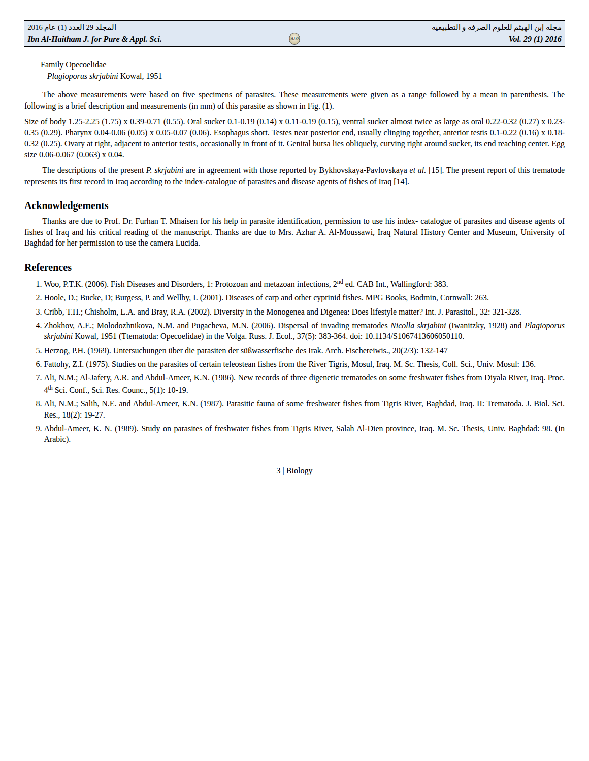المجلد 29 العدد (1) عام 2016
مجلة إبن الهيثم للعلوم الصرفة و التطبيقية
Ibn Al-Haitham J. for Pure & Appl. Sci.
IHJPAS
Vol. 29 (1) 2016
Family Opecoelidae
Plagioporus skrjabini Kowal, 1951
The above measurements were based on five specimens of parasites. These measurements were given as a range followed by a mean in parenthesis. The following is a brief description and measurements (in mm) of this parasite as shown in Fig. (1).
Size of body 1.25-2.25 (1.75) x 0.39-0.71 (0.55). Oral sucker 0.1-0.19 (0.14) x 0.11-0.19 (0.15), ventral sucker almost twice as large as oral 0.22-0.32 (0.27) x 0.23-0.35 (0.29). Pharynx 0.04-0.06 (0.05) x 0.05-0.07 (0.06). Esophagus short. Testes near posterior end, usually clinging together, anterior testis 0.1-0.22 (0.16) x 0.18-0.32 (0.25). Ovary at right, adjacent to anterior testis, occasionally in front of it. Genital bursa lies obliquely, curving right around sucker, its end reaching center. Egg size 0.06-0.067 (0.063) x 0.04.
The descriptions of the present P. skrjabini are in agreement with those reported by Bykhovskaya-Pavlovskaya et al. [15]. The present report of this trematode represents its first record in Iraq according to the index-catalogue of parasites and disease agents of fishes of Iraq [14].
Acknowledgements
Thanks are due to Prof. Dr. Furhan T. Mhaisen for his help in parasite identification, permission to use his index- catalogue of parasites and disease agents of fishes of Iraq and his critical reading of the manuscript. Thanks are due to Mrs. Azhar A. Al-Moussawi, Iraq Natural History Center and Museum, University of Baghdad for her permission to use the camera Lucida.
References
Woo, P.T.K. (2006). Fish Diseases and Disorders, 1: Protozoan and metazoan infections, 2nd ed. CAB Int., Wallingford: 383.
Hoole, D.; Bucke, D; Burgess, P. and Wellby, I. (2001). Diseases of carp and other cyprinid fishes. MPG Books, Bodmin, Cornwall: 263.
Cribb, T.H.; Chisholm, L.A. and Bray, R.A. (2002). Diversity in the Monogenea and Digenea: Does lifestyle matter? Int. J. Parasitol., 32: 321-328.
Zhokhov, A.E.; Molodozhnikova, N.M. and Pugacheva, M.N. (2006). Dispersal of invading trematodes Nicolla skrjabini (Iwanitzky, 1928) and Plagioporus skrjabini Kowal, 1951 (Ttematoda: Opecoelidae) in the Volga. Russ. J. Ecol., 37(5): 383-364. doi: 10.1134/S1067413606050110.
Herzog, P.H. (1969). Untersuchungen über die parasiten der süßwasserfische des Irak. Arch. Fischereiwis., 20(2/3): 132-147
Fattohy, Z.I. (1975). Studies on the parasites of certain teleostean fishes from the River Tigris, Mosul, Iraq. M. Sc. Thesis, Coll. Sci., Univ. Mosul: 136.
Ali, N.M.; Al-Jafery, A.R. and Abdul-Ameer, K.N. (1986). New records of three digenetic trematodes on some freshwater fishes from Diyala River, Iraq. Proc. 4th Sci. Conf., Sci. Res. Counc., 5(1): 10-19.
Ali, N.M.; Salih, N.E. and Abdul-Ameer, K.N. (1987). Parasitic fauna of some freshwater fishes from Tigris River, Baghdad, Iraq. II: Trematoda. J. Biol. Sci. Res., 18(2): 19-27.
Abdul-Ameer, K. N. (1989). Study on parasites of freshwater fishes from Tigris River, Salah Al-Dien province, Iraq. M. Sc. Thesis, Univ. Baghdad: 98. (In Arabic).
3 | Biology